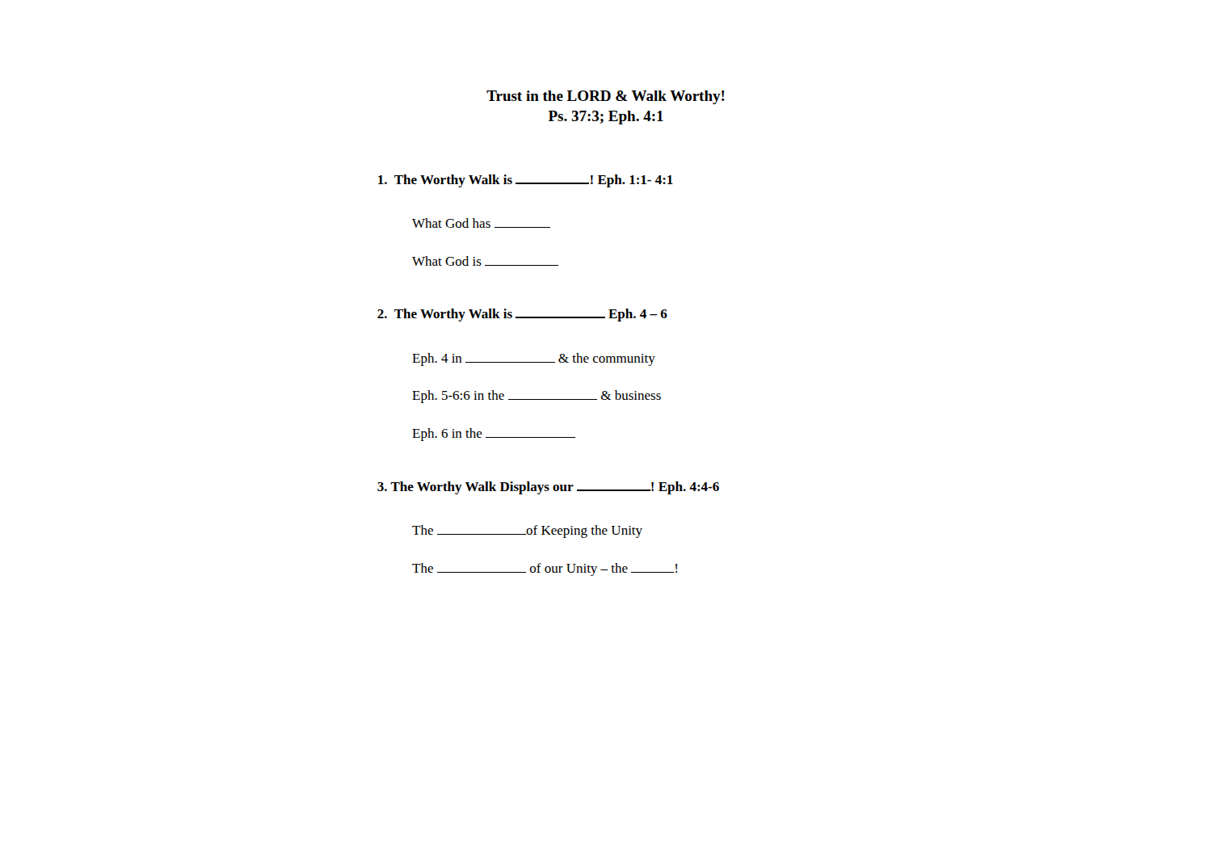Trust in the LORD & Walk Worthy! Ps. 37:3; Eph. 4:1
1. The Worthy Walk is ! Eph. 1:1- 4:1
What God has
What God is
2. The Worthy Walk is Eph. 4 – 6
Eph. 4 in & the community
Eph. 5-6:6 in the & business
Eph. 6 in the
3. The Worthy Walk Displays our ! Eph. 4:4-6
The of Keeping the Unity
The of our Unity – the !